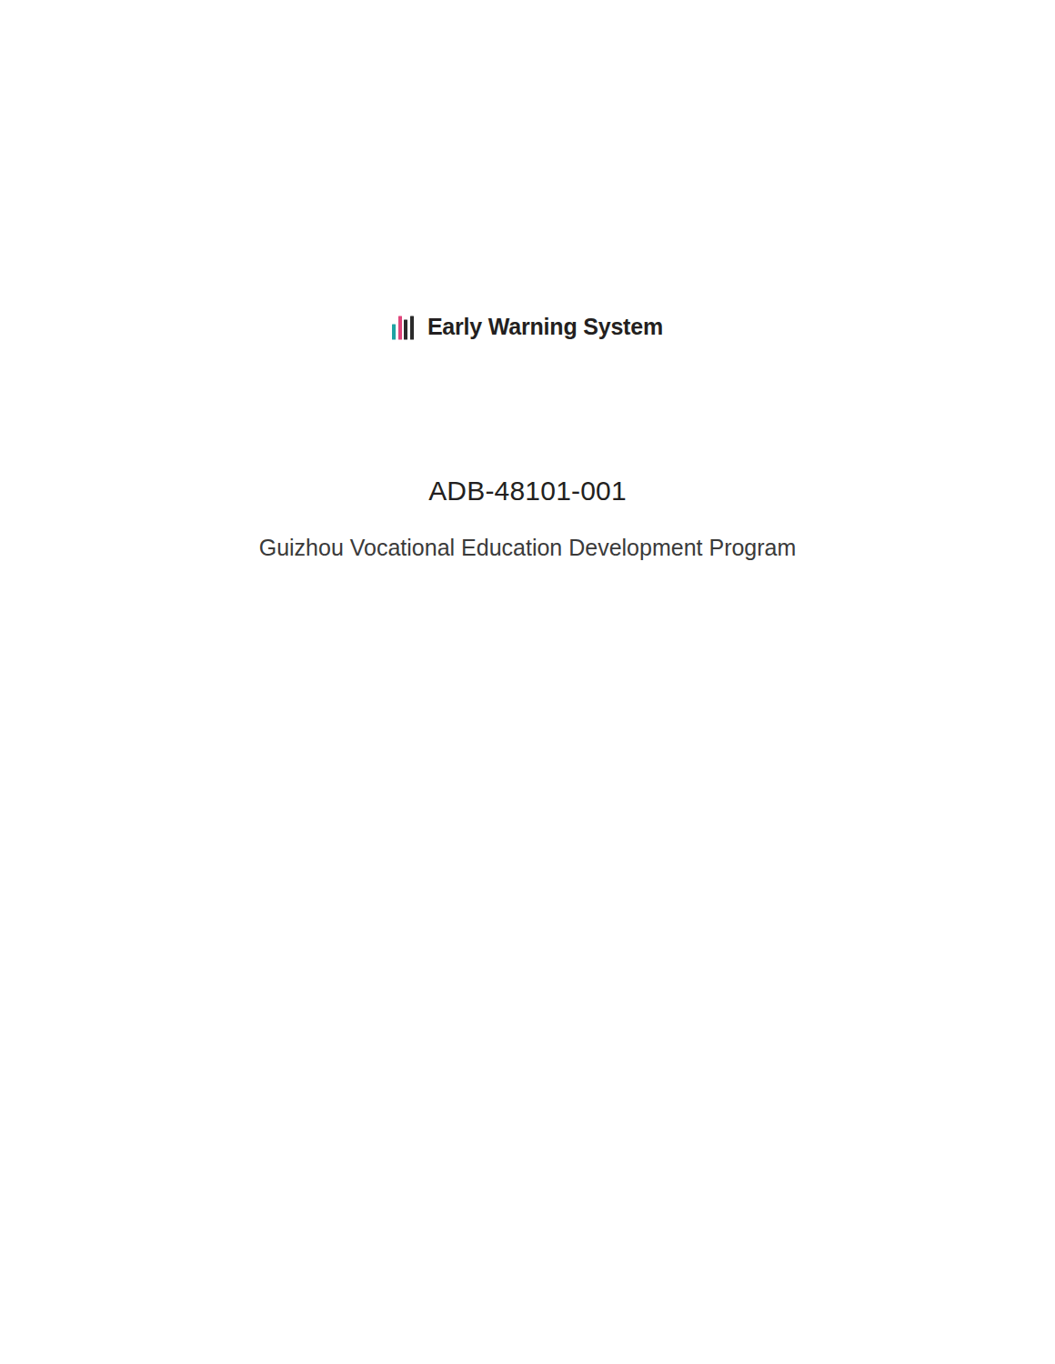Early Warning System
ADB-48101-001
Guizhou Vocational Education Development Program